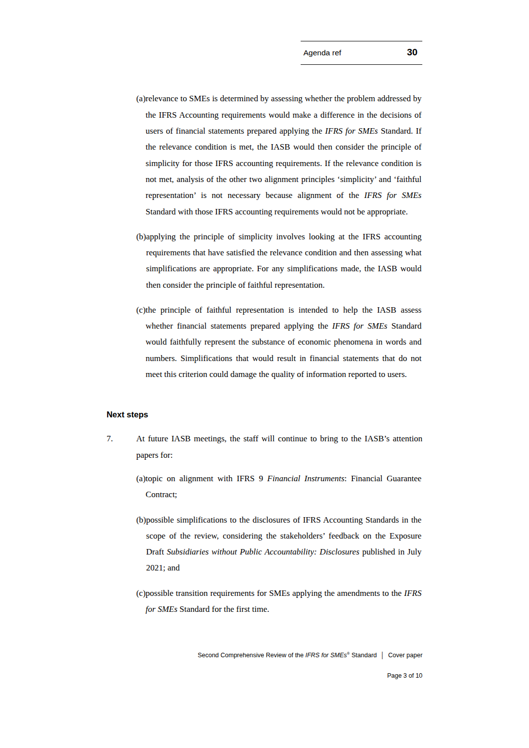Agenda ref 30
(a) relevance to SMEs is determined by assessing whether the problem addressed by the IFRS Accounting requirements would make a difference in the decisions of users of financial statements prepared applying the IFRS for SMEs Standard. If the relevance condition is met, the IASB would then consider the principle of simplicity for those IFRS accounting requirements. If the relevance condition is not met, analysis of the other two alignment principles ‘simplicity’ and ‘faithful representation’ is not necessary because alignment of the IFRS for SMEs Standard with those IFRS accounting requirements would not be appropriate.
(b) applying the principle of simplicity involves looking at the IFRS accounting requirements that have satisfied the relevance condition and then assessing what simplifications are appropriate. For any simplifications made, the IASB would then consider the principle of faithful representation.
(c) the principle of faithful representation is intended to help the IASB assess whether financial statements prepared applying the IFRS for SMEs Standard would faithfully represent the substance of economic phenomena in words and numbers. Simplifications that would result in financial statements that do not meet this criterion could damage the quality of information reported to users.
Next steps
7. At future IASB meetings, the staff will continue to bring to the IASB’s attention papers for:
(a) topic on alignment with IFRS 9 Financial Instruments: Financial Guarantee Contract;
(b) possible simplifications to the disclosures of IFRS Accounting Standards in the scope of the review, considering the stakeholders’ feedback on the Exposure Draft Subsidiaries without Public Accountability: Disclosures published in July 2021; and
(c) possible transition requirements for SMEs applying the amendments to the IFRS for SMEs Standard for the first time.
Second Comprehensive Review of the IFRS for SMEs® Standard │ Cover paper
Page 3 of 10